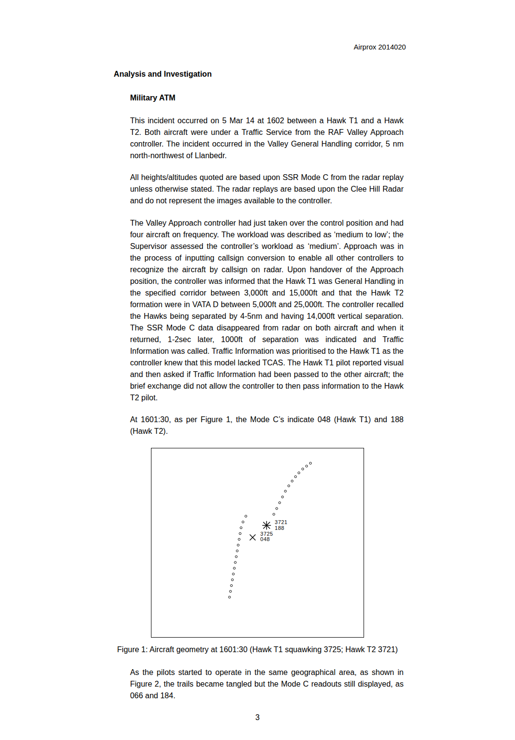Airprox 2014020
Analysis and Investigation
Military ATM
This incident occurred on 5 Mar 14 at 1602 between a Hawk T1 and a Hawk T2. Both aircraft were under a Traffic Service from the RAF Valley Approach controller. The incident occurred in the Valley General Handling corridor, 5 nm north-northwest of Llanbedr.
All heights/altitudes quoted are based upon SSR Mode C from the radar replay unless otherwise stated. The radar replays are based upon the Clee Hill Radar and do not represent the images available to the controller.
The Valley Approach controller had just taken over the control position and had four aircraft on frequency. The workload was described as ‘medium to low’; the Supervisor assessed the controller’s workload as ‘medium’. Approach was in the process of inputting callsign conversion to enable all other controllers to recognize the aircraft by callsign on radar. Upon handover of the Approach position, the controller was informed that the Hawk T1 was General Handling in the specified corridor between 3,000ft and 15,000ft and that the Hawk T2 formation were in VATA D between 5,000ft and 25,000ft. The controller recalled the Hawks being separated by 4-5nm and having 14,000ft vertical separation. The SSR Mode C data disappeared from radar on both aircraft and when it returned, 1-2sec later, 1000ft of separation was indicated and Traffic Information was called. Traffic Information was prioritised to the Hawk T1 as the controller knew that this model lacked TCAS. The Hawk T1 pilot reported visual and then asked if Traffic Information had been passed to the other aircraft; the brief exchange did not allow the controller to then pass information to the Hawk T2 pilot.
At 1601:30, as per Figure 1, the Mode C’s indicate 048 (Hawk T1) and 188 (Hawk T2).
3721 188 3725 048
Figure 1: Aircraft geometry at 1601:30 (Hawk T1 squawking 3725; Hawk T2 3721)
As the pilots started to operate in the same geographical area, as shown in Figure 2, the trails became tangled but the Mode C readouts still displayed, as 066 and 184.
3